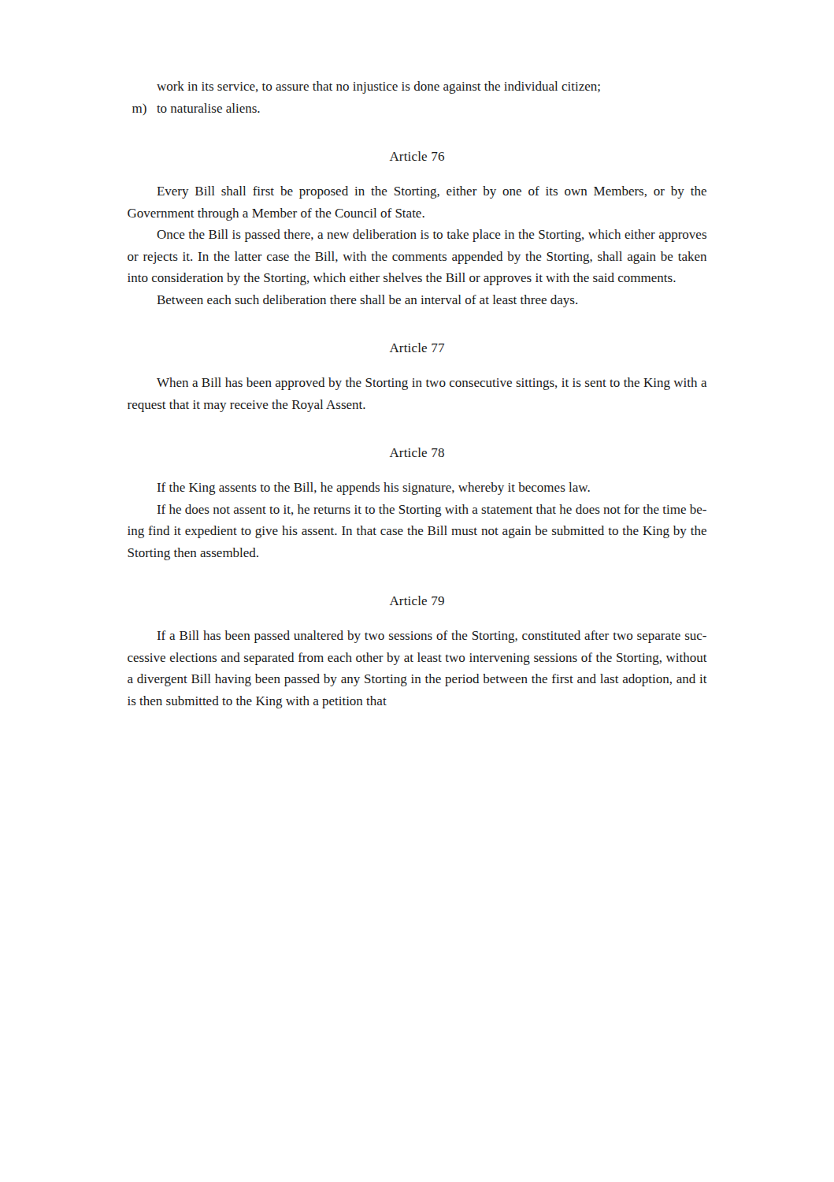work in its service, to assure that no injustice is done against the individual citizen;
m) to naturalise aliens.
Article 76
Every Bill shall first be proposed in the Storting, either by one of its own Members, or by the Government through a Member of the Council of State.
Once the Bill is passed there, a new deliberation is to take place in the Storting, which either approves or rejects it. In the latter case the Bill, with the comments appended by the Storting, shall again be taken into consideration by the Storting, which either shelves the Bill or approves it with the said comments.
Between each such deliberation there shall be an interval of at least three days.
Article 77
When a Bill has been approved by the Storting in two consecutive sittings, it is sent to the King with a request that it may receive the Royal Assent.
Article 78
If the King assents to the Bill, he appends his signature, whereby it becomes law.
If he does not assent to it, he returns it to the Storting with a statement that he does not for the time being find it expedient to give his assent. In that case the Bill must not again be submitted to the King by the Storting then assembled.
Article 79
If a Bill has been passed unaltered by two sessions of the Storting, constituted after two separate successive elections and separated from each other by at least two intervening sessions of the Storting, without a divergent Bill having been passed by any Storting in the period between the first and last adoption, and it is then submitted to the King with a petition that